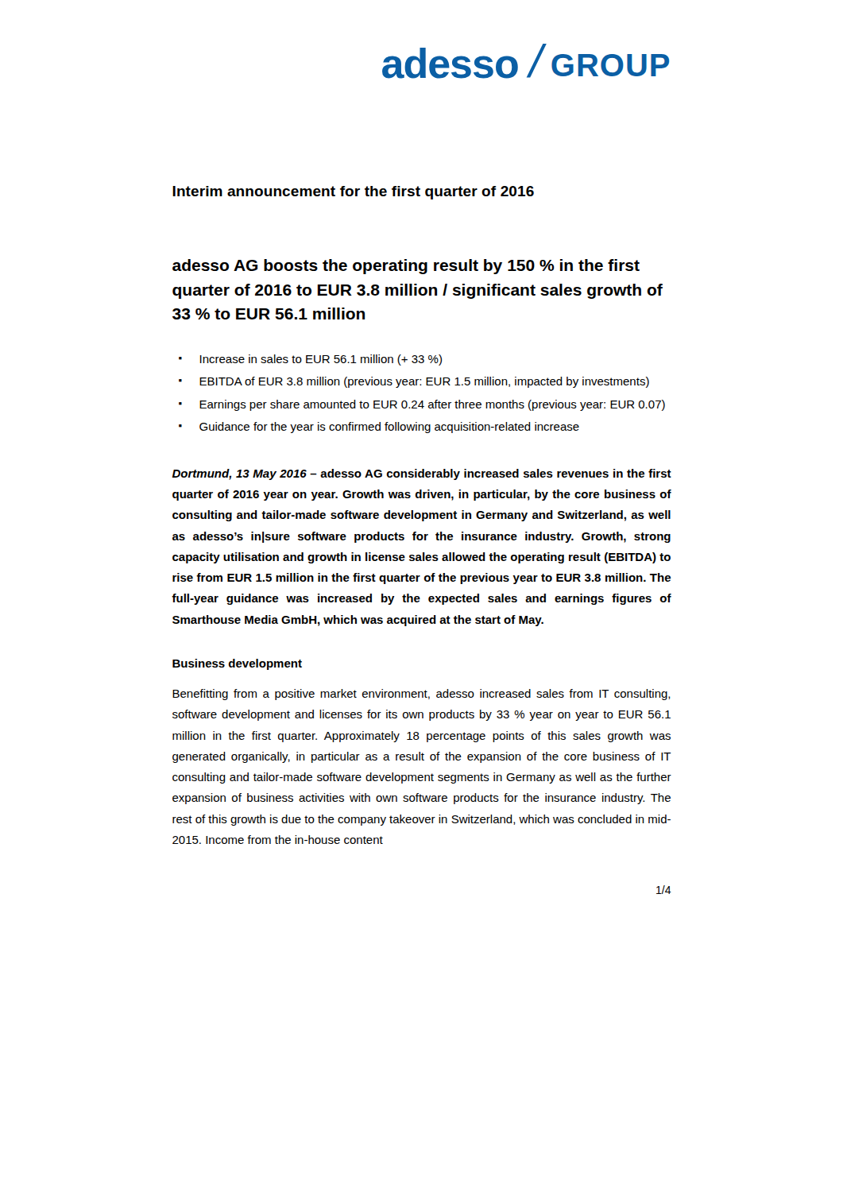adesso / GROUP
Interim announcement for the first quarter of 2016
adesso AG boosts the operating result by 150 % in the first quarter of 2016 to EUR 3.8 million / significant sales growth of 33 % to EUR 56.1 million
Increase in sales to EUR 56.1 million (+ 33 %)
EBITDA of EUR 3.8 million (previous year: EUR 1.5 million, impacted by investments)
Earnings per share amounted to EUR 0.24 after three months (previous year: EUR 0.07)
Guidance for the year is confirmed following acquisition-related increase
Dortmund, 13 May 2016 – adesso AG considerably increased sales revenues in the first quarter of 2016 year on year. Growth was driven, in particular, by the core business of consulting and tailor-made software development in Germany and Switzerland, as well as adesso’s in|sure software products for the insurance industry. Growth, strong capacity utilisation and growth in license sales allowed the operating result (EBITDA) to rise from EUR 1.5 million in the first quarter of the previous year to EUR 3.8 million. The full-year guidance was increased by the expected sales and earnings figures of Smarthouse Media GmbH, which was acquired at the start of May.
Business development
Benefitting from a positive market environment, adesso increased sales from IT consulting, software development and licenses for its own products by 33 % year on year to EUR 56.1 million in the first quarter. Approximately 18 percentage points of this sales growth was generated organically, in particular as a result of the expansion of the core business of IT consulting and tailor-made software development segments in Germany as well as the further expansion of business activities with own software products for the insurance industry. The rest of this growth is due to the company takeover in Switzerland, which was concluded in mid-2015. Income from the in-house content
1/4